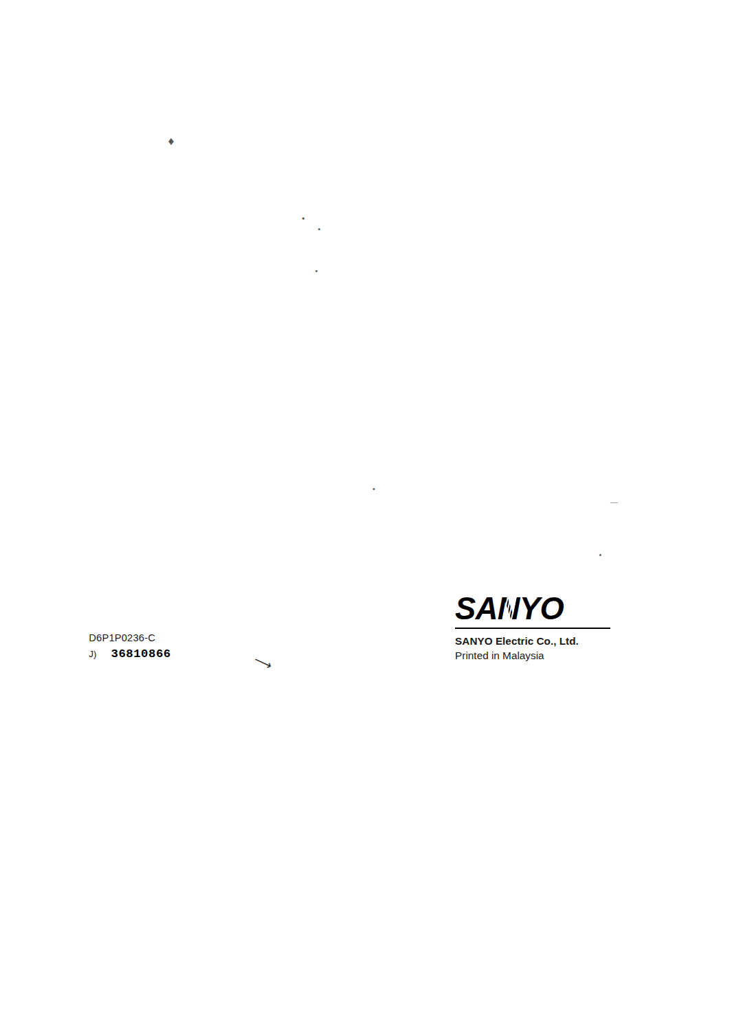♦
•
•
•
•
—
•
⟶
SANYO
SANYO Electric Co., Ltd.
Printed in Malaysia
D6P1P0236-C
J) 36810866